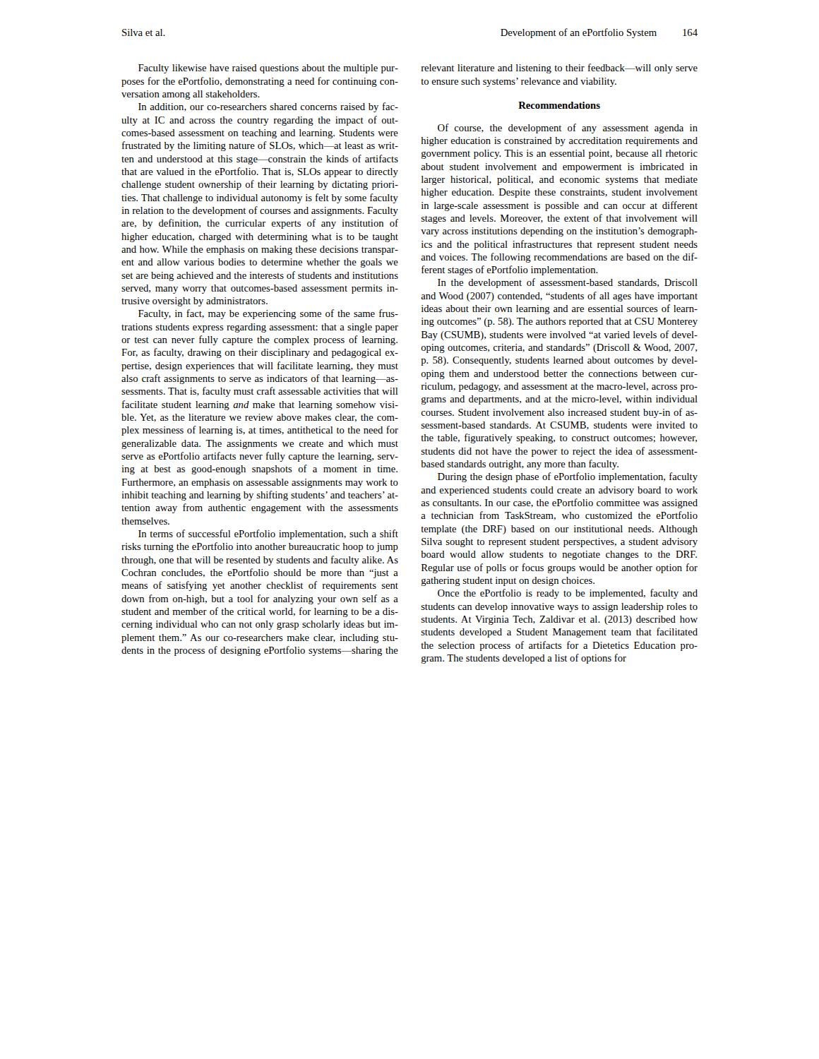Silva et al.
Development of an ePortfolio System 164
Faculty likewise have raised questions about the multiple purposes for the ePortfolio, demonstrating a need for continuing conversation among all stakeholders.
In addition, our co-researchers shared concerns raised by faculty at IC and across the country regarding the impact of outcomes-based assessment on teaching and learning. Students were frustrated by the limiting nature of SLOs, which—at least as written and understood at this stage—constrain the kinds of artifacts that are valued in the ePortfolio. That is, SLOs appear to directly challenge student ownership of their learning by dictating priorities. That challenge to individual autonomy is felt by some faculty in relation to the development of courses and assignments. Faculty are, by definition, the curricular experts of any institution of higher education, charged with determining what is to be taught and how. While the emphasis on making these decisions transparent and allow various bodies to determine whether the goals we set are being achieved and the interests of students and institutions served, many worry that outcomes-based assessment permits intrusive oversight by administrators.
Faculty, in fact, may be experiencing some of the same frustrations students express regarding assessment: that a single paper or test can never fully capture the complex process of learning. For, as faculty, drawing on their disciplinary and pedagogical expertise, design experiences that will facilitate learning, they must also craft assignments to serve as indicators of that learning—assessments. That is, faculty must craft assessable activities that will facilitate student learning and make that learning somehow visible. Yet, as the literature we review above makes clear, the complex messiness of learning is, at times, antithetical to the need for generalizable data. The assignments we create and which must serve as ePortfolio artifacts never fully capture the learning, serving at best as good-enough snapshots of a moment in time. Furthermore, an emphasis on assessable assignments may work to inhibit teaching and learning by shifting students’ and teachers’ attention away from authentic engagement with the assessments themselves.
In terms of successful ePortfolio implementation, such a shift risks turning the ePortfolio into another bureaucratic hoop to jump through, one that will be resented by students and faculty alike. As Cochran concludes, the ePortfolio should be more than “just a means of satisfying yet another checklist of requirements sent down from on-high, but a tool for analyzing your own self as a student and member of the critical world, for learning to be a discerning individual who can not only grasp scholarly ideas but implement them.” As our co-researchers make clear, including students in the process of designing ePortfolio systems—sharing the relevant literature and listening to their feedback—will only serve to ensure such systems’ relevance and viability.
Recommendations
Of course, the development of any assessment agenda in higher education is constrained by accreditation requirements and government policy. This is an essential point, because all rhetoric about student involvement and empowerment is imbricated in larger historical, political, and economic systems that mediate higher education. Despite these constraints, student involvement in large-scale assessment is possible and can occur at different stages and levels. Moreover, the extent of that involvement will vary across institutions depending on the institution’s demographics and the political infrastructures that represent student needs and voices. The following recommendations are based on the different stages of ePortfolio implementation.
In the development of assessment-based standards, Driscoll and Wood (2007) contended, “students of all ages have important ideas about their own learning and are essential sources of learning outcomes” (p. 58). The authors reported that at CSU Monterey Bay (CSUMB), students were involved “at varied levels of developing outcomes, criteria, and standards” (Driscoll & Wood, 2007, p. 58). Consequently, students learned about outcomes by developing them and understood better the connections between curriculum, pedagogy, and assessment at the macro-level, across programs and departments, and at the micro-level, within individual courses. Student involvement also increased student buy-in of assessment-based standards. At CSUMB, students were invited to the table, figuratively speaking, to construct outcomes; however, students did not have the power to reject the idea of assessment-based standards outright, any more than faculty.
During the design phase of ePortfolio implementation, faculty and experienced students could create an advisory board to work as consultants. In our case, the ePortfolio committee was assigned a technician from TaskStream, who customized the ePortfolio template (the DRF) based on our institutional needs. Although Silva sought to represent student perspectives, a student advisory board would allow students to negotiate changes to the DRF. Regular use of polls or focus groups would be another option for gathering student input on design choices.
Once the ePortfolio is ready to be implemented, faculty and students can develop innovative ways to assign leadership roles to students. At Virginia Tech, Zaldivar et al. (2013) described how students developed a Student Management team that facilitated the selection process of artifacts for a Dietetics Education program. The students developed a list of options for